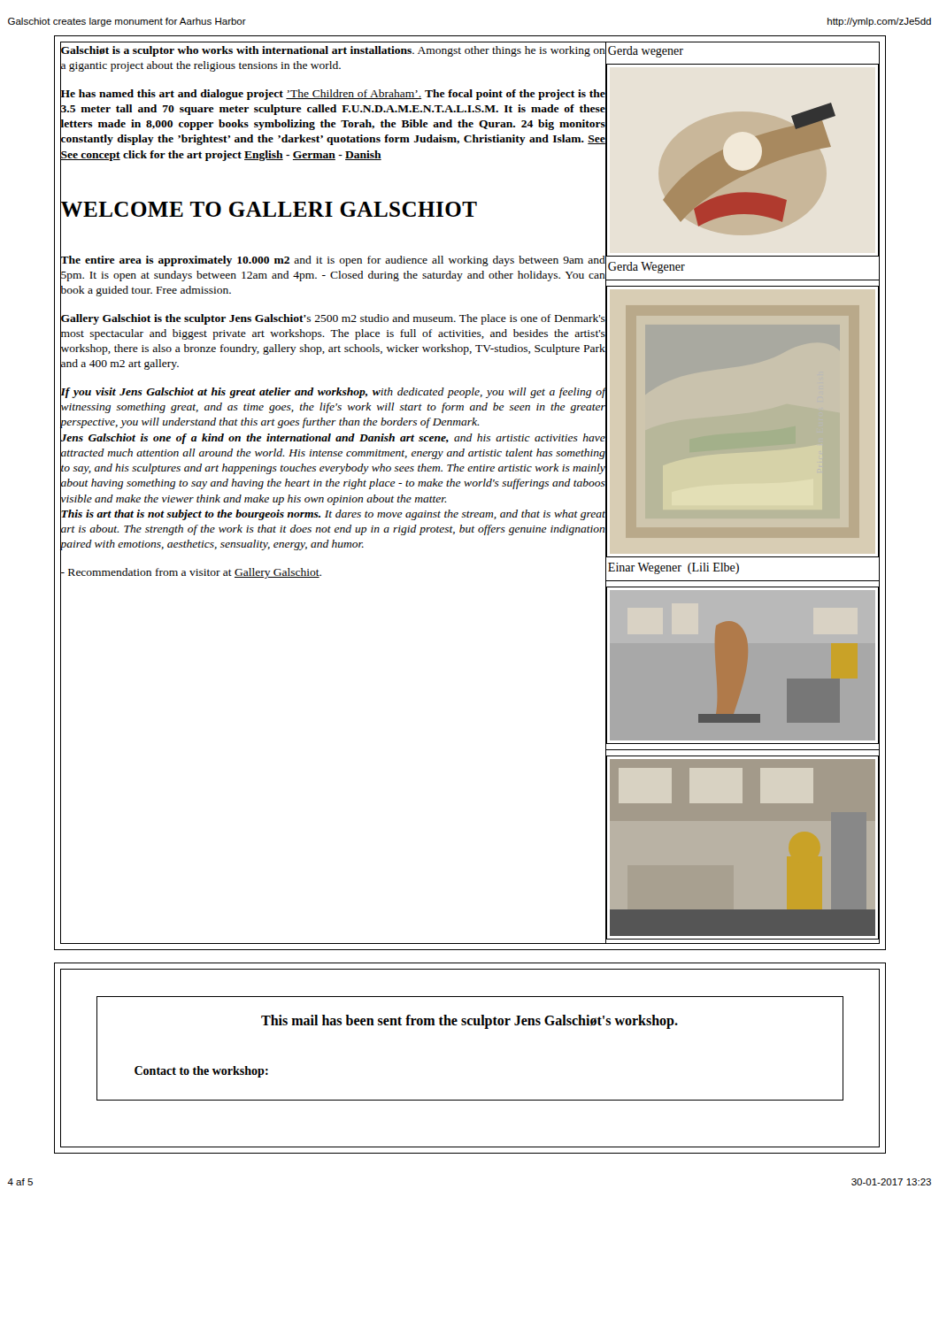Galschiot creates large monument for Aarhus Harbor
http://ymlp.com/zJe5dd
| Galschiøt is a sculptor who works with international art installations . Amongst other things he is working on a gigantic project about the religious tensions in the world. He has named this art and dialogue project ’The Children of Abraham’. The focal point of the project is the 3.5 meter tall and 70 square meter sculpture called F.U.N.D.A.M.E.N.T.A.L.I.S.M. It is made of these letters made in 8,000 copper books symbolizing the Torah, the Bible and the Quran. 24 big monitors constantly display the ’brightest’ and the ’darkest’ quotations form Judaism, Christianity and Islam. See See concept click for the art project English - German - Danish WELCOME TO GALLERI GALSCHIOT The entire area is approximately 10.000 m2 and it is open for audience all working days between 9am and 5pm. It is open at sundays between 12am and 4pm. - Closed during the saturday and other holidays. You can book a guided tour. Free admission. Gallery Galschiot is the sculptor Jens Galschiot' s 2500 m2 studio and museum. The place is one of Denmark's most spectacular and biggest private art workshops. The place is full of activities, and besides the artist's workshop, there is also a bronze foundry, gallery shop, art schools, wicker workshop, TV-studios, Sculpture Park and a 400 m2 art gallery. If you visit Jens Galschiot at his great atelier and workshop, w ith dedicated people, you will get a feeling of witnessing something great, and as time goes, the life's work will start to form and be seen in the greater perspective, you will understand that this art goes further than the borders of Denmark. Jens Galschiot is one of a kind on the international and Danish art scene, and his artistic activities have attracted much attention all around the world. His intense commitment, energy and artistic talent has something to say, and his sculptures and art happenings touches everybody who sees them. The entire artistic work is mainly about having something to say and having the heart in the right place - to make the world's sufferings and taboos visible and make the viewer think and make up his own opinion about the matter. This is art that is not subject to the bourgeois norms. It dares to move against the stream, and that is what great art is about. The strength of the work is that it does not end up in a rigid protest, but offers genuine indignation paired with emotions, aesthetics, sensuality, energy, and humor. - Recommendation from a visitor at Gallery Galschiot . | Gerda wegener Gerda Wegener Price in Euros Danish Einar Wegener (Lili Elbe) |
This mail has been sent from the sculptor Jens Galschiøt's workshop.
Contact to the workshop:
4 af 5
30-01-2017 13:23